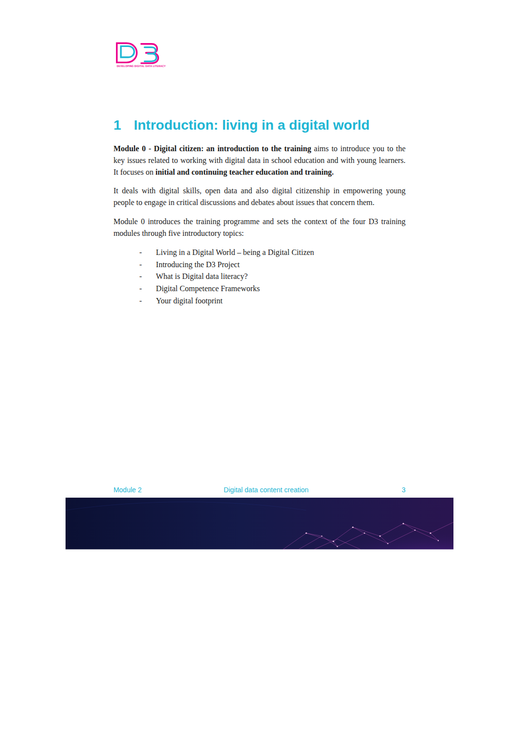DEVELOPING DIGITAL DATA LITERACY
1 Introduction: living in a digital world
Module 0 - Digital citizen: an introduction to the training aims to introduce you to the key issues related to working with digital data in school education and with young learners. It focuses on initial and continuing teacher education and training.
It deals with digital skills, open data and also digital citizenship in empowering young people to engage in critical discussions and debates about issues that concern them.
Module 0 introduces the training programme and sets the context of the four D3 training modules through five introductory topics:
Living in a Digital World – being a Digital Citizen
Introducing the D3 Project
What is Digital data literacy?
Digital Competence Frameworks
Your digital footprint
Module 2 Digital data content creation 3